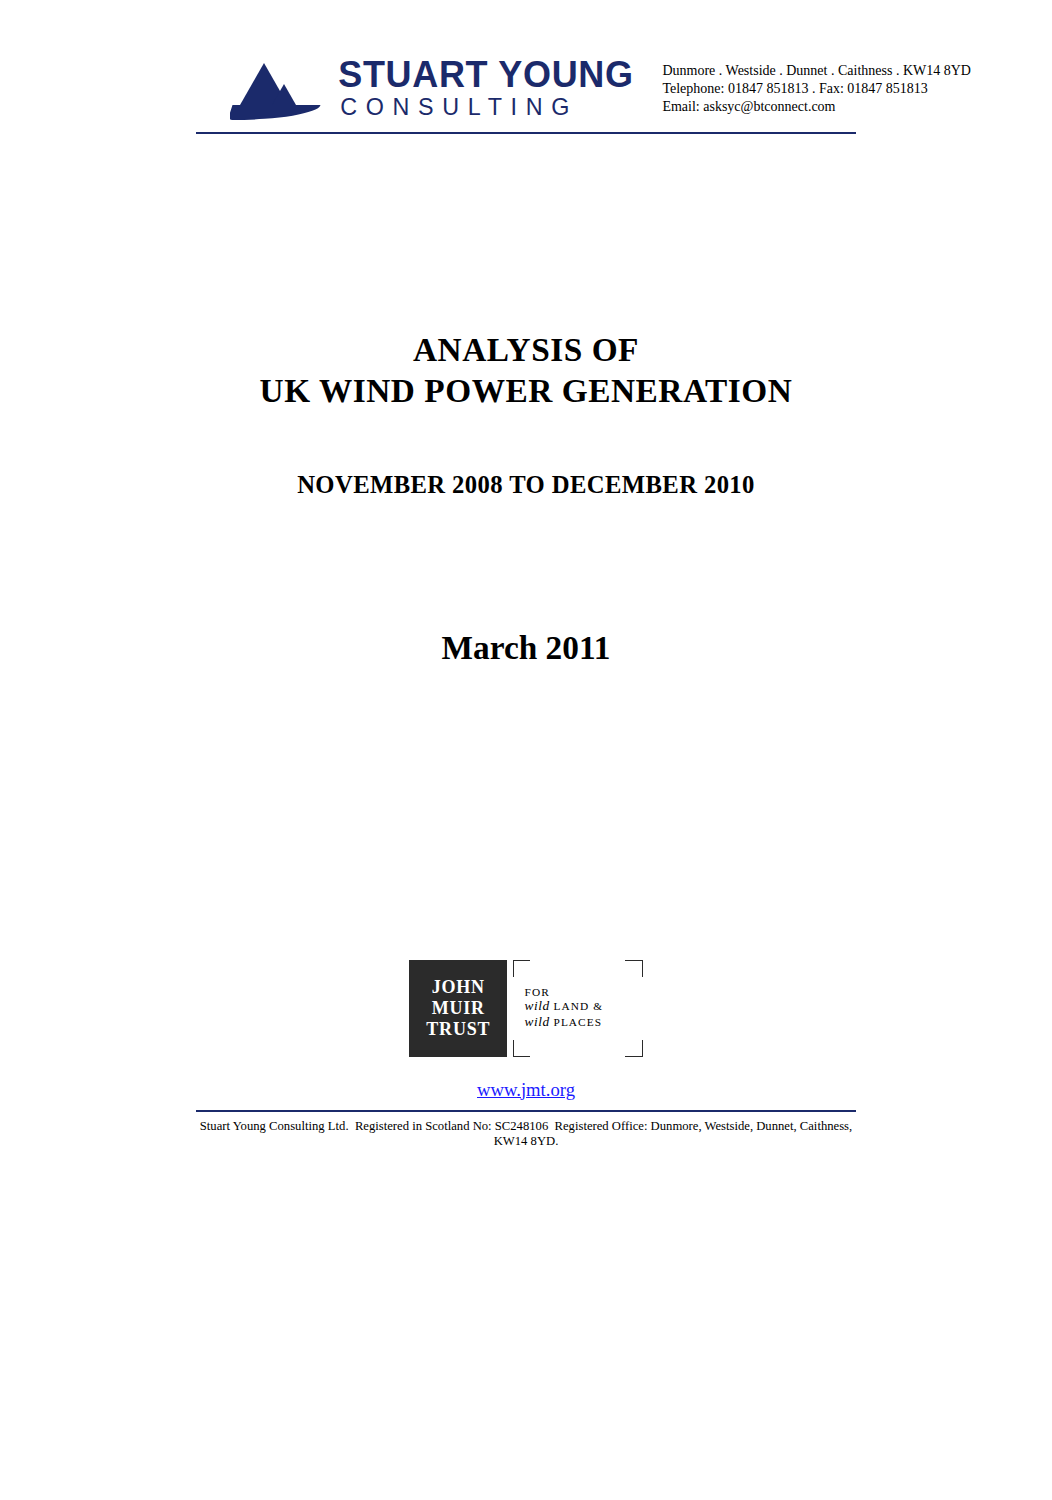STUART YOUNG
CONSULTING
Dunmore . Westside . Dunnet . Caithness . KW14 8YD
Telephone: 01847 851813 . Fax: 01847 851813
Email: asksyc@btconnect.com
ANALYSIS OF
UK WIND POWER GENERATION
NOVEMBER 2008 TO DECEMBER 2010
March 2011
JOHN MUIR TRUST
FOR
wild LAND &
wild PLACES
www.jmt.org
Stuart Young Consulting Ltd. Registered in Scotland No: SC248106 Registered Office: Dunmore, Westside, Dunnet, Caithness, KW14 8YD.